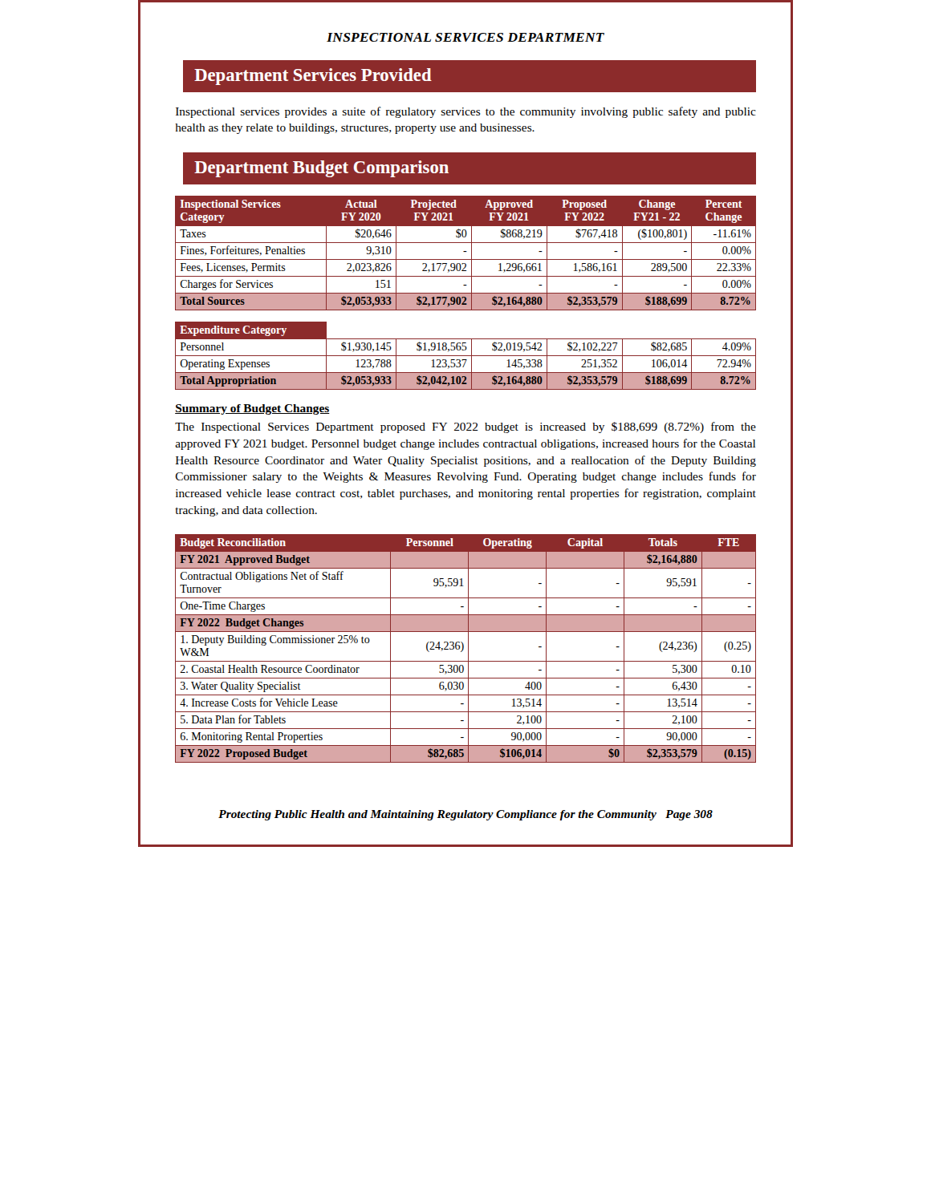INSPECTIONAL SERVICES DEPARTMENT
Department Services Provided
Inspectional services provides a suite of regulatory services to the community involving public safety and public health as they relate to buildings, structures, property use and businesses.
Department Budget Comparison
| Inspectional Services Category | Actual FY 2020 | Projected FY 2021 | Approved FY 2021 | Proposed FY 2022 | Change FY21 - 22 | Percent Change |
| --- | --- | --- | --- | --- | --- | --- |
| Taxes | $20,646 | $0 | $868,219 | $767,418 | ($100,801) | -11.61% |
| Fines, Forfeitures, Penalties | 9,310 | - | - | - | - | 0.00% |
| Fees, Licenses, Permits | 2,023,826 | 2,177,902 | 1,296,661 | 1,586,161 | 289,500 | 22.33% |
| Charges for Services | 151 | - | - | - | - | 0.00% |
| Total Sources | $2,053,933 | $2,177,902 | $2,164,880 | $2,353,579 | $188,699 | 8.72% |
| Expenditure Category | | | | | | |
| Personnel | $1,930,145 | $1,918,565 | $2,019,542 | $2,102,227 | $82,685 | 4.09% |
| Operating Expenses | 123,788 | 123,537 | 145,338 | 251,352 | 106,014 | 72.94% |
| Total Appropriation | $2,053,933 | $2,042,102 | $2,164,880 | $2,353,579 | $188,699 | 8.72% |
Summary of Budget Changes
The Inspectional Services Department proposed FY 2022 budget is increased by $188,699 (8.72%) from the approved FY 2021 budget. Personnel budget change includes contractual obligations, increased hours for the Coastal Health Resource Coordinator and Water Quality Specialist positions, and a reallocation of the Deputy Building Commissioner salary to the Weights & Measures Revolving Fund. Operating budget change includes funds for increased vehicle lease contract cost, tablet purchases, and monitoring rental properties for registration, complaint tracking, and data collection.
| Budget Reconciliation | Personnel | Operating | Capital | Totals | FTE |
| --- | --- | --- | --- | --- | --- |
| FY 2021 Approved Budget | | | | $2,164,880 | |
| Contractual Obligations Net of Staff Turnover | 95,591 | - | - | 95,591 | - |
| One-Time Charges | - | - | - | - | - |
| FY 2022 Budget Changes | | | | | |
| 1. Deputy Building Commissioner 25% to W&M | (24,236) | - | - | (24,236) | (0.25) |
| 2. Coastal Health Resource Coordinator | 5,300 | - | - | 5,300 | 0.10 |
| 3. Water Quality Specialist | 6,030 | 400 | - | 6,430 | - |
| 4. Increase Costs for Vehicle Lease | - | 13,514 | - | 13,514 | - |
| 5. Data Plan for Tablets | - | 2,100 | - | 2,100 | - |
| 6. Monitoring Rental Properties | - | 90,000 | - | 90,000 | - |
| FY 2022 Proposed Budget | $82,685 | $106,014 | $0 | $2,353,579 | (0.15) |
Protecting Public Health and Maintaining Regulatory Compliance for the Community Page 308